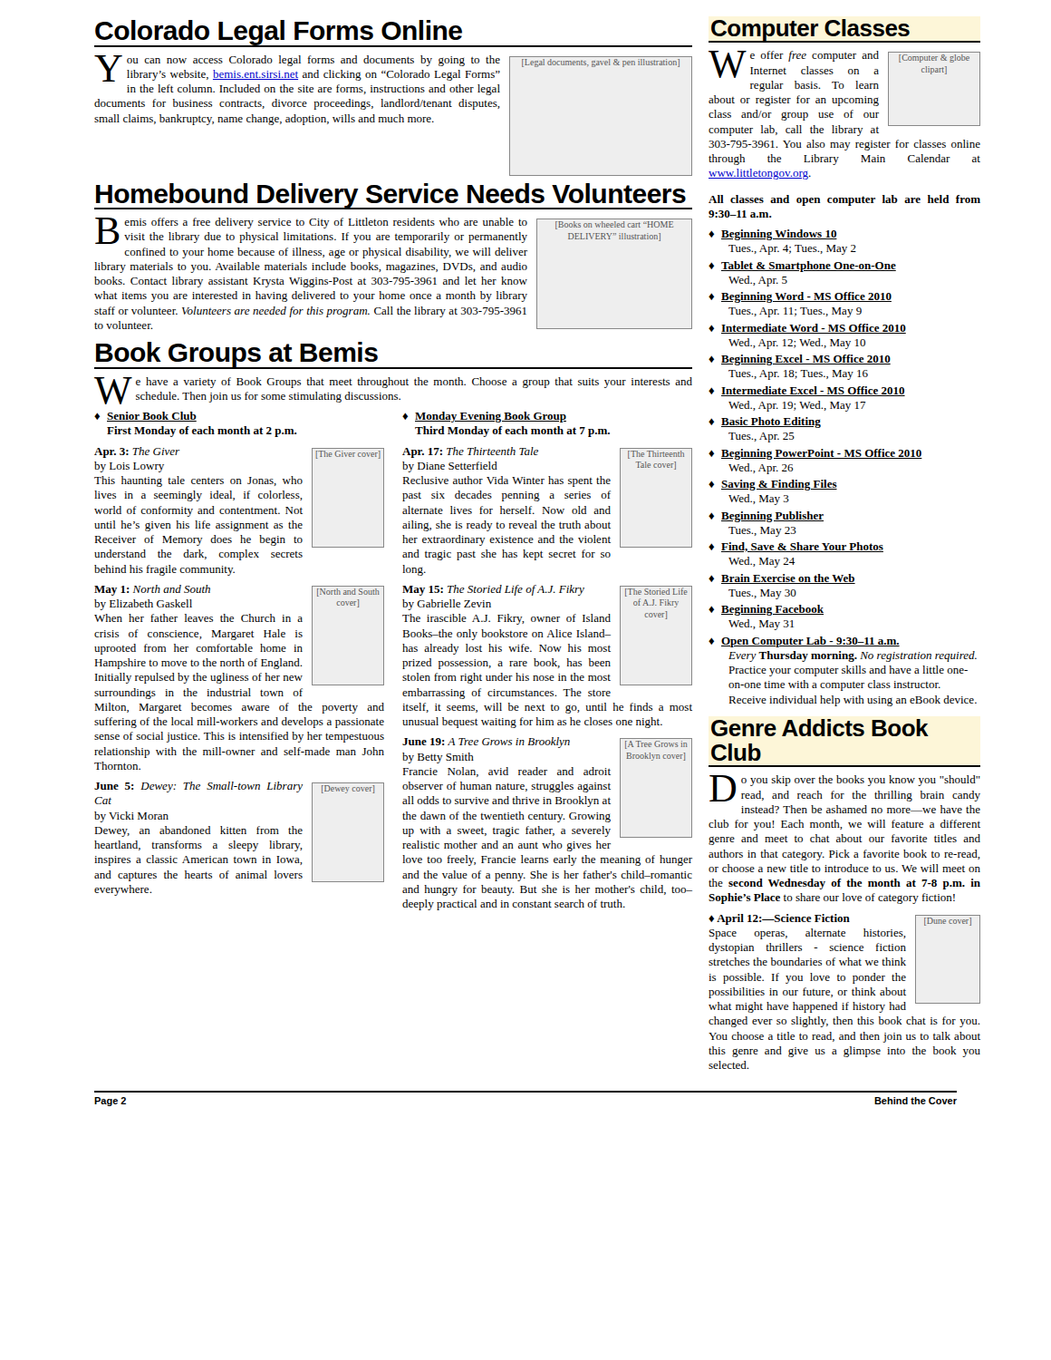Colorado Legal Forms Online
[Legal documents, gavel & pen illustration]
You can now access Colorado legal forms and documents by going to the library’s website, bemis.ent.sirsi.net and clicking on “Colorado Legal Forms” in the left column. Included on the site are forms, instructions and other legal documents for business contracts, divorce proceedings, landlord/tenant disputes, small claims, bankruptcy, name change, adoption, wills and much more.
Homebound Delivery Service Needs Volunteers
[Books on wheeled cart “HOME DELIVERY” illustration]
Bemis offers a free delivery service to City of Littleton residents who are unable to visit the library due to physical limitations. If you are temporarily or permanently confined to your home because of illness, age or physical disability, we will deliver library materials to you. Available materials include books, magazines, DVDs, and audio books. Contact library assistant Krysta Wiggins-Post at 303-795-3961 and let her know what items you are interested in having delivered to your home once a month by library staff or volunteer. Volunteers are needed for this program. Call the library at 303-795-3961 to volunteer.
Book Groups at Bemis
We have a variety of Book Groups that meet throughout the month. Choose a group that suits your interests and schedule. Then join us for some stimulating discussions.
Senior Book Club
First Monday of each month at 2 p.m.
[The Giver cover]
Apr. 3: The Giver
by Lois Lowry
This haunting tale centers on Jonas, who lives in a seemingly ideal, if colorless, world of conformity and contentment. Not until he’s given his life assignment as the Receiver of Memory does he begin to understand the dark, complex secrets behind his fragile community.
[North and South cover]
May 1: North and South
by Elizabeth Gaskell
When her father leaves the Church in a crisis of conscience, Margaret Hale is uprooted from her comfortable home in Hampshire to move to the north of England. Initially repulsed by the ugliness of her new surroundings in the industrial town of Milton, Margaret becomes aware of the poverty and suffering of the local mill-workers and develops a passionate sense of social justice. This is intensified by her tempestuous relationship with the mill-owner and self-made man John Thornton.
[Dewey cover]
June 5: Dewey: The Small-town Library Cat
by Vicki Moran
Dewey, an abandoned kitten from the heartland, transforms a sleepy library, inspires a classic American town in Iowa, and captures the hearts of animal lovers everywhere.
Monday Evening Book Group
Third Monday of each month at 7 p.m.
[The Thirteenth Tale cover]
Apr. 17: The Thirteenth Tale
by Diane Setterfield
Reclusive author Vida Winter has spent the past six decades penning a series of alternate lives for herself. Now old and ailing, she is ready to reveal the truth about her extraordinary existence and the violent and tragic past she has kept secret for so long.
[The Storied Life of A.J. Fikry cover]
May 15: The Storied Life of A.J. Fikry
by Gabrielle Zevin
The irascible A.J. Fikry, owner of Island Books–the only bookstore on Alice Island–has already lost his wife. Now his most prized possession, a rare book, has been stolen from right under his nose in the most embarrassing of circumstances. The store itself, it seems, will be next to go, until he finds a most unusual bequest waiting for him as he closes one night.
[A Tree Grows in Brooklyn cover]
June 19: A Tree Grows in Brooklyn
by Betty Smith
Francie Nolan, avid reader and adroit observer of human nature, struggles against all odds to survive and thrive in Brooklyn at the dawn of the twentieth century. Growing up with a sweet, tragic father, a severely realistic mother and an aunt who gives her love too freely, Francie learns early the meaning of hunger and the value of a penny. She is her father's child–romantic and hungry for beauty. But she is her mother's child, too–deeply practical and in constant search of truth.
Computer Classes
[Computer & globe clipart]
We offer free computer and Internet classes on a regular basis. To learn about or register for an upcoming class and/or group use of our computer lab, call the library at 303-795-3961. You also may register for classes online through the Library Main Calendar at www.littletongov.org.
All classes and open computer lab are held from 9:30–11 a.m.
Beginning Windows 10 Tues., Apr. 4; Tues., May 2
Tablet & Smartphone One-on-One Wed., Apr. 5
Beginning Word - MS Office 2010 Tues., Apr. 11; Tues., May 9
Intermediate Word - MS Office 2010 Wed., Apr. 12; Wed., May 10
Beginning Excel - MS Office 2010 Tues., Apr. 18; Tues., May 16
Intermediate Excel - MS Office 2010 Wed., Apr. 19; Wed., May 17
Basic Photo Editing Tues., Apr. 25
Beginning PowerPoint - MS Office 2010 Wed., Apr. 26
Saving & Finding Files Wed., May 3
Beginning Publisher Tues., May 23
Find, Save & Share Your Photos Wed., May 24
Brain Exercise on the Web Tues., May 30
Beginning Facebook Wed., May 31
Open Computer Lab - 9:30–11 a.m. Every Thursday morning. No registration required. Practice your computer skills and have a little one-on-one time with a computer class instructor. Receive individual help with using an eBook device.
Genre Addicts Book Club
Do you skip over the books you know you "should" read, and reach for the thrilling brain candy instead? Then be ashamed no more—we have the club for you! Each month, we will feature a different genre and meet to chat about our favorite titles and authors in that category. Pick a favorite book to re-read, or choose a new title to introduce to us. We will meet on the second Wednesday of the month at 7-8 p.m. in Sophie’s Place to share our love of category fiction!
[Dune cover]
♦ April 12:—Science Fiction
Space operas, alternate histories, dystopian thrillers - science fiction stretches the boundaries of what we think is possible. If you love to ponder the possibilities in our future, or think about what might have happened if history had changed ever so slightly, then this book chat is for you. You choose a title to read, and then join us to talk about this genre and give us a glimpse into the book you selected.
Page 2 Behind the Cover